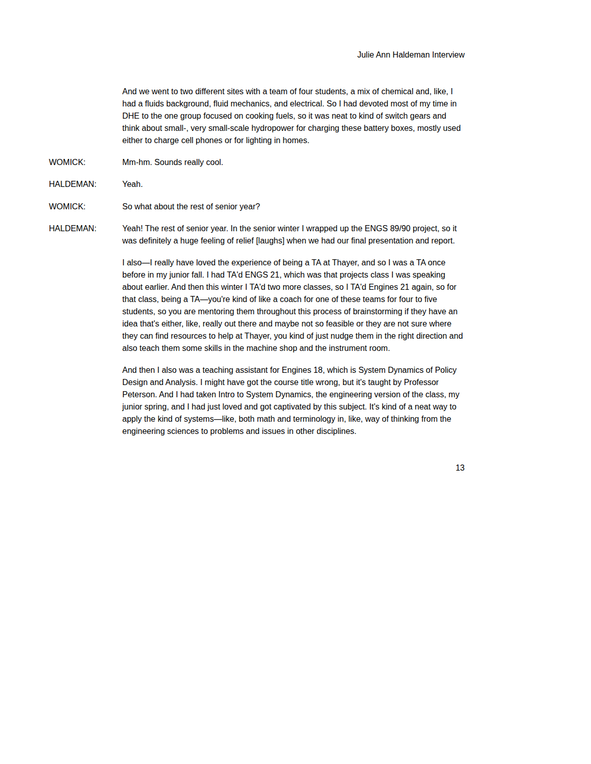Julie Ann Haldeman Interview
And we went to two different sites with a team of four students, a mix of chemical and, like, I had a fluids background, fluid mechanics, and electrical. So I had devoted most of my time in DHE to the one group focused on cooking fuels, so it was neat to kind of switch gears and think about small-, very small-scale hydropower for charging these battery boxes, mostly used either to charge cell phones or for lighting in homes.
WOMICK:
Mm-hm. Sounds really cool.
HALDEMAN:
Yeah.
WOMICK:
So what about the rest of senior year?
HALDEMAN:
Yeah! The rest of senior year. In the senior winter I wrapped up the ENGS 89/90 project, so it was definitely a huge feeling of relief [laughs] when we had our final presentation and report.
I also—I really have loved the experience of being a TA at Thayer, and so I was a TA once before in my junior fall. I had TA'd ENGS 21, which was that projects class I was speaking about earlier. And then this winter I TA'd two more classes, so I TA'd Engines 21 again, so for that class, being a TA—you're kind of like a coach for one of these teams for four to five students, so you are mentoring them throughout this process of brainstorming if they have an idea that's either, like, really out there and maybe not so feasible or they are not sure where they can find resources to help at Thayer, you kind of just nudge them in the right direction and also teach them some skills in the machine shop and the instrument room.
And then I also was a teaching assistant for Engines 18, which is System Dynamics of Policy Design and Analysis. I might have got the course title wrong, but it's taught by Professor Peterson. And I had taken Intro to System Dynamics, the engineering version of the class, my junior spring, and I had just loved and got captivated by this subject. It's kind of a neat way to apply the kind of systems—like, both math and terminology in, like, way of thinking from the engineering sciences to problems and issues in other disciplines.
13